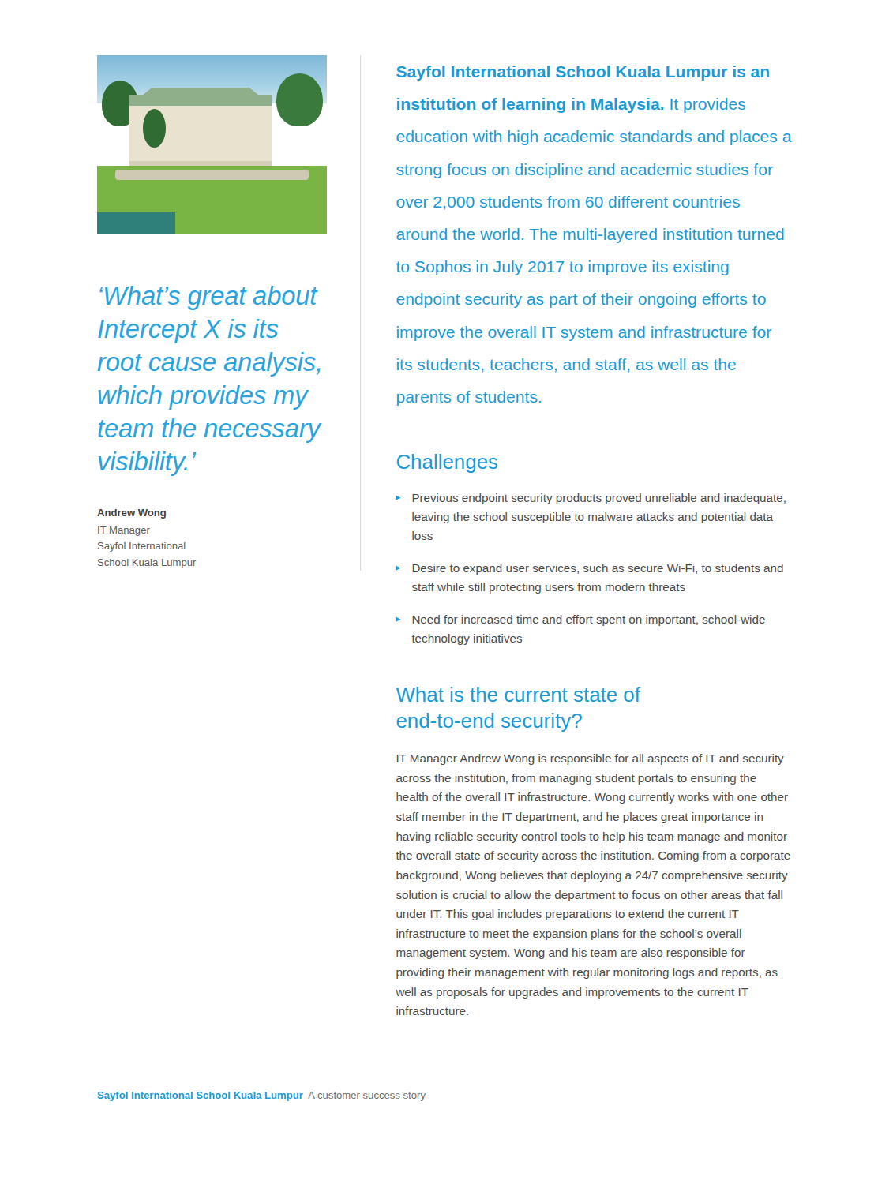‘What’s great about Intercept X is its root cause analysis, which provides my team the necessary visibility.’
Andrew Wong IT Manager
Sayfol International
School Kuala Lumpur
Sayfol International School Kuala Lumpur is an institution of learning in Malaysia. It provides education with high academic standards and places a strong focus on discipline and academic studies for over 2,000 students from 60 different countries around the world. The multi-layered institution turned to Sophos in July 2017 to improve its existing endpoint security as part of their ongoing efforts to improve the overall IT system and infrastructure for its students, teachers, and staff, as well as the parents of students.
Challenges
Previous endpoint security products proved unreliable and inadequate, leaving the school susceptible to malware attacks and potential data loss
Desire to expand user services, such as secure Wi-Fi, to students and staff while still protecting users from modern threats
Need for increased time and effort spent on important, school-wide technology initiatives
What is the current state of
end-to-end security?
IT Manager Andrew Wong is responsible for all aspects of IT and security across the institution, from managing student portals to ensuring the health of the overall IT infrastructure. Wong currently works with one other staff member in the IT department, and he places great importance in having reliable security control tools to help his team manage and monitor the overall state of security across the institution. Coming from a corporate background, Wong believes that deploying a 24/7 comprehensive security solution is crucial to allow the department to focus on other areas that fall under IT. This goal includes preparations to extend the current IT infrastructure to meet the expansion plans for the school’s overall management system. Wong and his team are also responsible for providing their management with regular monitoring logs and reports, as well as proposals for upgrades and improvements to the current IT infrastructure.
Sayfol International School Kuala Lumpur A customer success story